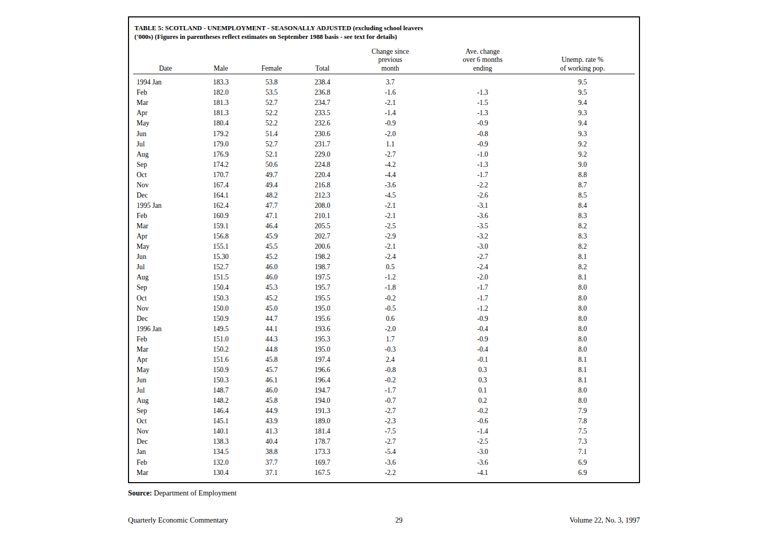TABLE 5: SCOTLAND - UNEMPLOYMENT - SEASONALLY ADJUSTED (excluding school leavers ('000s) (Figures in parentheses reflect estimates on September 1988 basis - see text for details)
| Date | Male | Female | Total | Change since previous month | Ave. change over 6 months ending | Unemp. rate % of working pop. |
| --- | --- | --- | --- | --- | --- | --- |
| 1994 Jan | 183.3 | 53.8 | 238.4 | 3.7 | | 9.5 |
| Feb | 182.0 | 53.5 | 236.8 | -1.6 | -1.3 | 9.5 |
| Mar | 181.3 | 52.7 | 234.7 | -2.1 | -1.5 | 9.4 |
| Apr | 181.3 | 52.2 | 233.5 | -1.4 | -1.3 | 9.3 |
| May | 180.4 | 52.2 | 232.6 | -0.9 | -0.9 | 9.4 |
| Jun | 179.2 | 51.4 | 230.6 | -2.0 | -0.8 | 9.3 |
| Jul | 179.0 | 52.7 | 231.7 | 1.1 | -0.9 | 9.2 |
| Aug | 176.9 | 52.1 | 229.0 | -2.7 | -1.0 | 9.2 |
| Sep | 174.2 | 50.6 | 224.8 | -4.2 | -1.3 | 9.0 |
| Oct | 170.7 | 49.7 | 220.4 | -4.4 | -1.7 | 8.8 |
| Nov | 167.4 | 49.4 | 216.8 | -3.6 | -2.2 | 8.7 |
| Dec | 164.1 | 48.2 | 212.3 | -4.5 | -2.6 | 8.5 |
| 1995 Jan | 162.4 | 47.7 | 208.0 | -2.1 | -3.1 | 8.4 |
| Feb | 160.9 | 47.1 | 210.1 | -2.1 | -3.6 | 8.3 |
| Mar | 159.1 | 46.4 | 205.5 | -2.5 | -3.5 | 8.2 |
| Apr | 156.8 | 45.9 | 202.7 | -2.9 | -3.2 | 8.3 |
| May | 155.1 | 45.5 | 200.6 | -2.1 | -3.0 | 8.2 |
| Jun | 15.30 | 45.2 | 198.2 | -2.4 | -2.7 | 8.1 |
| Jul | 152.7 | 46.0 | 198.7 | 0.5 | -2.4 | 8.2 |
| Aug | 151.5 | 46.0 | 197.5 | -1.2 | -2.0 | 8.1 |
| Sep | 150.4 | 45.3 | 195.7 | -1.8 | -1.7 | 8.0 |
| Oct | 150.3 | 45.2 | 195.5 | -0.2 | -1.7 | 8.0 |
| Nov | 150.0 | 45.0 | 195.0 | -0.5 | -1.2 | 8.0 |
| Dec | 150.9 | 44.7 | 195.6 | 0.6 | -0.9 | 8.0 |
| 1996 Jan | 149.5 | 44.1 | 193.6 | -2.0 | -0.4 | 8.0 |
| Feb | 151.0 | 44.3 | 195.3 | 1.7 | -0.9 | 8.0 |
| Mar | 150.2 | 44.8 | 195.0 | -0.3 | -0.4 | 8.0 |
| Apr | 151.6 | 45.8 | 197.4 | 2.4 | -0.1 | 8.1 |
| May | 150.9 | 45.7 | 196.6 | -0.8 | 0.3 | 8.1 |
| Jun | 150.3 | 46.1 | 196.4 | -0.2 | 0.3 | 8.1 |
| Jul | 148.7 | 46.0 | 194.7 | -1.7 | 0.1 | 8.0 |
| Aug | 148.2 | 45.8 | 194.0 | -0.7 | 0.2 | 8.0 |
| Sep | 146.4 | 44.9 | 191.3 | -2.7 | -0.2 | 7.9 |
| Oct | 145.1 | 43.9 | 189.0 | -2.3 | -0.6 | 7.8 |
| Nov | 140.1 | 41.3 | 181.4 | -7.5 | -1.4 | 7.5 |
| Dec | 138.3 | 40.4 | 178.7 | -2.7 | -2.5 | 7.3 |
| Jan | 134.5 | 38.8 | 173.3 | -5.4 | -3.0 | 7.1 |
| Feb | 132.0 | 37.7 | 169.7 | -3.6 | -3.6 | 6.9 |
| Mar | 130.4 | 37.1 | 167.5 | -2.2 | -4.1 | 6.9 |
Source: Department of Employment
Quarterly Economic Commentary 29 Volume 22, No. 3, 1997